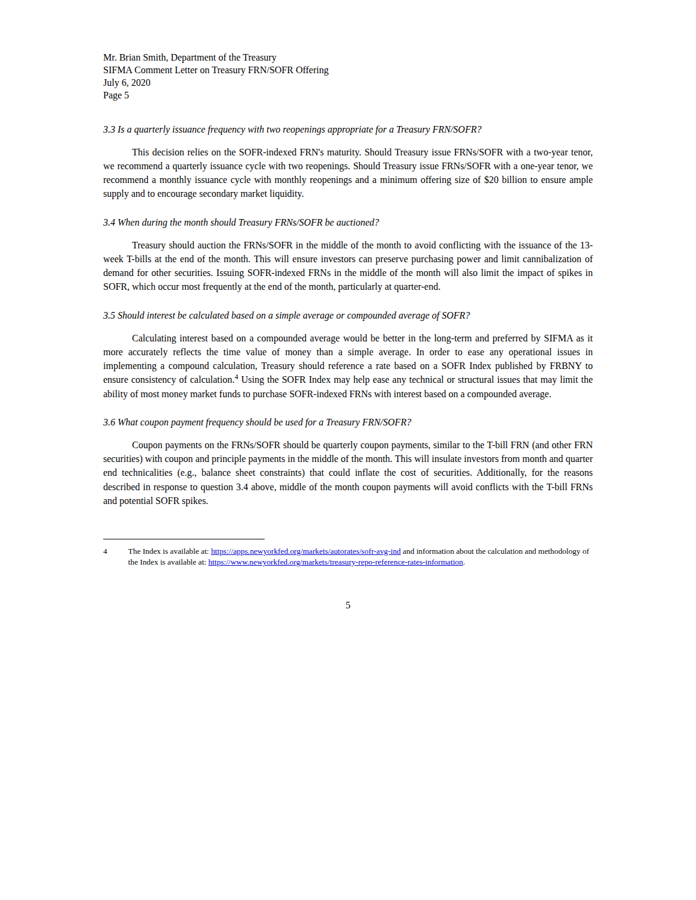Mr. Brian Smith, Department of the Treasury
SIFMA Comment Letter on Treasury FRN/SOFR Offering
July 6, 2020
Page 5
3.3 Is a quarterly issuance frequency with two reopenings appropriate for a Treasury FRN/SOFR?
This decision relies on the SOFR-indexed FRN's maturity. Should Treasury issue FRNs/SOFR with a two-year tenor, we recommend a quarterly issuance cycle with two reopenings. Should Treasury issue FRNs/SOFR with a one-year tenor, we recommend a monthly issuance cycle with monthly reopenings and a minimum offering size of $20 billion to ensure ample supply and to encourage secondary market liquidity.
3.4 When during the month should Treasury FRNs/SOFR be auctioned?
Treasury should auction the FRNs/SOFR in the middle of the month to avoid conflicting with the issuance of the 13-week T-bills at the end of the month. This will ensure investors can preserve purchasing power and limit cannibalization of demand for other securities. Issuing SOFR-indexed FRNs in the middle of the month will also limit the impact of spikes in SOFR, which occur most frequently at the end of the month, particularly at quarter-end.
3.5 Should interest be calculated based on a simple average or compounded average of SOFR?
Calculating interest based on a compounded average would be better in the long-term and preferred by SIFMA as it more accurately reflects the time value of money than a simple average. In order to ease any operational issues in implementing a compound calculation, Treasury should reference a rate based on a SOFR Index published by FRBNY to ensure consistency of calculation.4 Using the SOFR Index may help ease any technical or structural issues that may limit the ability of most money market funds to purchase SOFR-indexed FRNs with interest based on a compounded average.
3.6 What coupon payment frequency should be used for a Treasury FRN/SOFR?
Coupon payments on the FRNs/SOFR should be quarterly coupon payments, similar to the T-bill FRN (and other FRN securities) with coupon and principle payments in the middle of the month. This will insulate investors from month and quarter end technicalities (e.g., balance sheet constraints) that could inflate the cost of securities. Additionally, for the reasons described in response to question 3.4 above, middle of the month coupon payments will avoid conflicts with the T-bill FRNs and potential SOFR spikes.
4 The Index is available at: https://apps.newyorkfed.org/markets/autorates/sofr-avg-ind and information about the calculation and methodology of the Index is available at: https://www.newyorkfed.org/markets/treasury-repo-reference-rates-information.
5